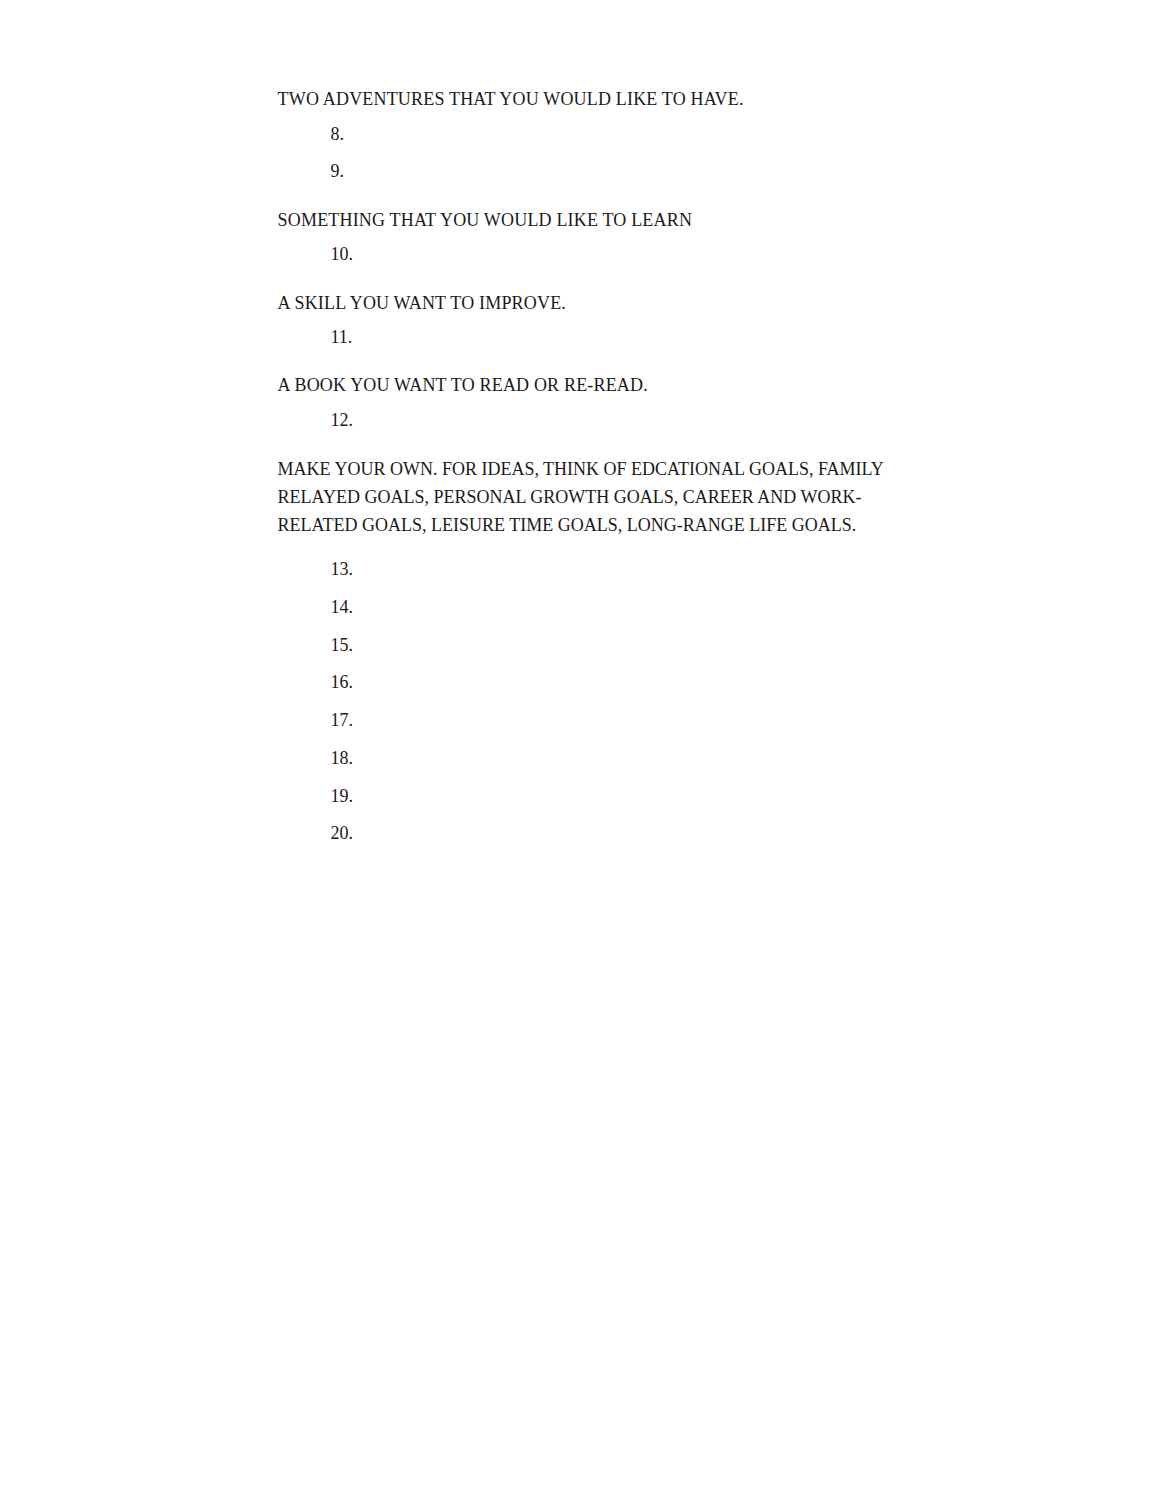TWO ADVENTURES THAT YOU WOULD LIKE TO HAVE.
8.
9.
SOMETHING THAT YOU WOULD LIKE TO LEARN
10.
A SKILL YOU WANT TO IMPROVE.
11.
A BOOK YOU WANT TO READ OR RE-READ.
12.
MAKE YOUR OWN. FOR IDEAS, THINK OF EDCATIONAL GOALS, FAMILY RELAYED GOALS, PERSONAL GROWTH GOALS, CAREER AND WORK-RELATED GOALS, LEISURE TIME GOALS, LONG-RANGE LIFE GOALS.
13.
14.
15.
16.
17.
18.
19.
20.